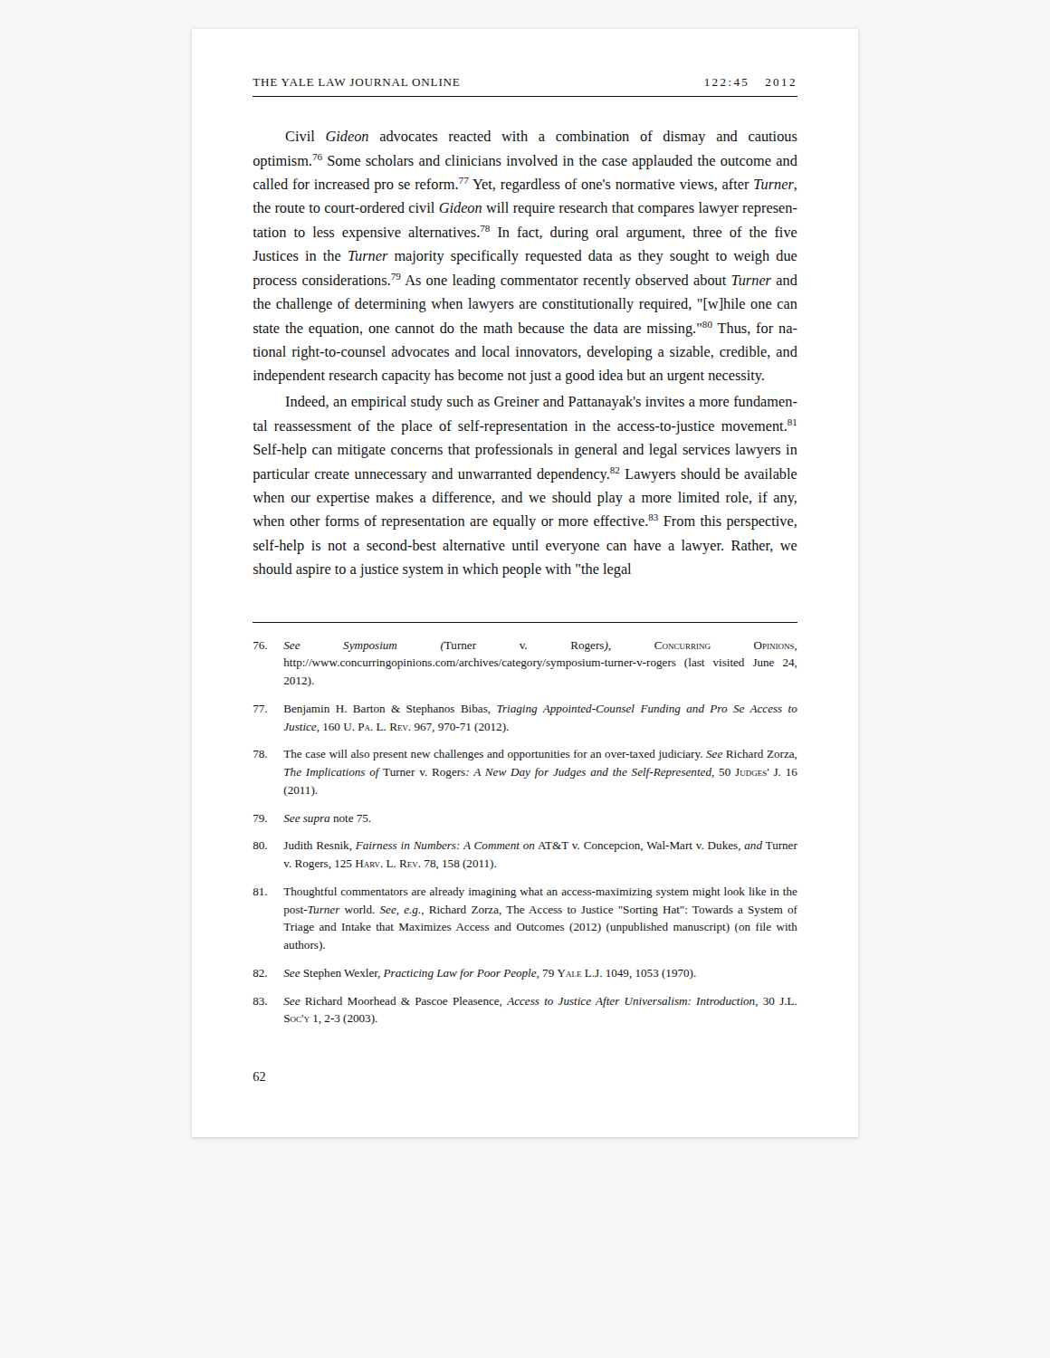The Yale Law Journal Online 122:45 2012
Civil Gideon advocates reacted with a combination of dismay and cautious optimism.76 Some scholars and clinicians involved in the case applauded the outcome and called for increased pro se reform.77 Yet, regardless of one's normative views, after Turner, the route to court-ordered civil Gideon will require research that compares lawyer representation to less expensive alternatives.78 In fact, during oral argument, three of the five Justices in the Turner majority specifically requested data as they sought to weigh due process considerations.79 As one leading commentator recently observed about Turner and the challenge of determining when lawyers are constitutionally required, "[w]hile one can state the equation, one cannot do the math because the data are missing."80 Thus, for national right-to-counsel advocates and local innovators, developing a sizable, credible, and independent research capacity has become not just a good idea but an urgent necessity.
Indeed, an empirical study such as Greiner and Pattanayak's invites a more fundamental reassessment of the place of self-representation in the access-to-justice movement.81 Self-help can mitigate concerns that professionals in general and legal services lawyers in particular create unnecessary and unwarranted dependency.82 Lawyers should be available when our expertise makes a difference, and we should play a more limited role, if any, when other forms of representation are equally or more effective.83 From this perspective, self-help is not a second-best alternative until everyone can have a lawyer. Rather, we should aspire to a justice system in which people with "the legal
See Symposium (Turner v. Rogers), Concurring Opinions, http://www.concurringopinions.com/archives/category/symposium-turner-v-rogers (last visited June 24, 2012).
Benjamin H. Barton & Stephanos Bibas, Triaging Appointed-Counsel Funding and Pro Se Access to Justice, 160 U. Pa. L. Rev. 967, 970-71 (2012).
The case will also present new challenges and opportunities for an over-taxed judiciary. See Richard Zorza, The Implications of Turner v. Rogers: A New Day for Judges and the Self-Represented, 50 Judges' J. 16 (2011).
See supra note 75.
Judith Resnik, Fairness in Numbers: A Comment on AT&T v. Concepcion, Wal-Mart v. Dukes, and Turner v. Rogers, 125 Harv. L. Rev. 78, 158 (2011).
Thoughtful commentators are already imagining what an access-maximizing system might look like in the post-Turner world. See, e.g., Richard Zorza, The Access to Justice "Sorting Hat": Towards a System of Triage and Intake that Maximizes Access and Outcomes (2012) (unpublished manuscript) (on file with authors).
See Stephen Wexler, Practicing Law for Poor People, 79 Yale L.J. 1049, 1053 (1970).
See Richard Moorhead & Pascoe Pleasence, Access to Justice After Universalism: Introduction, 30 J.L. Soc'y 1, 2-3 (2003).
62